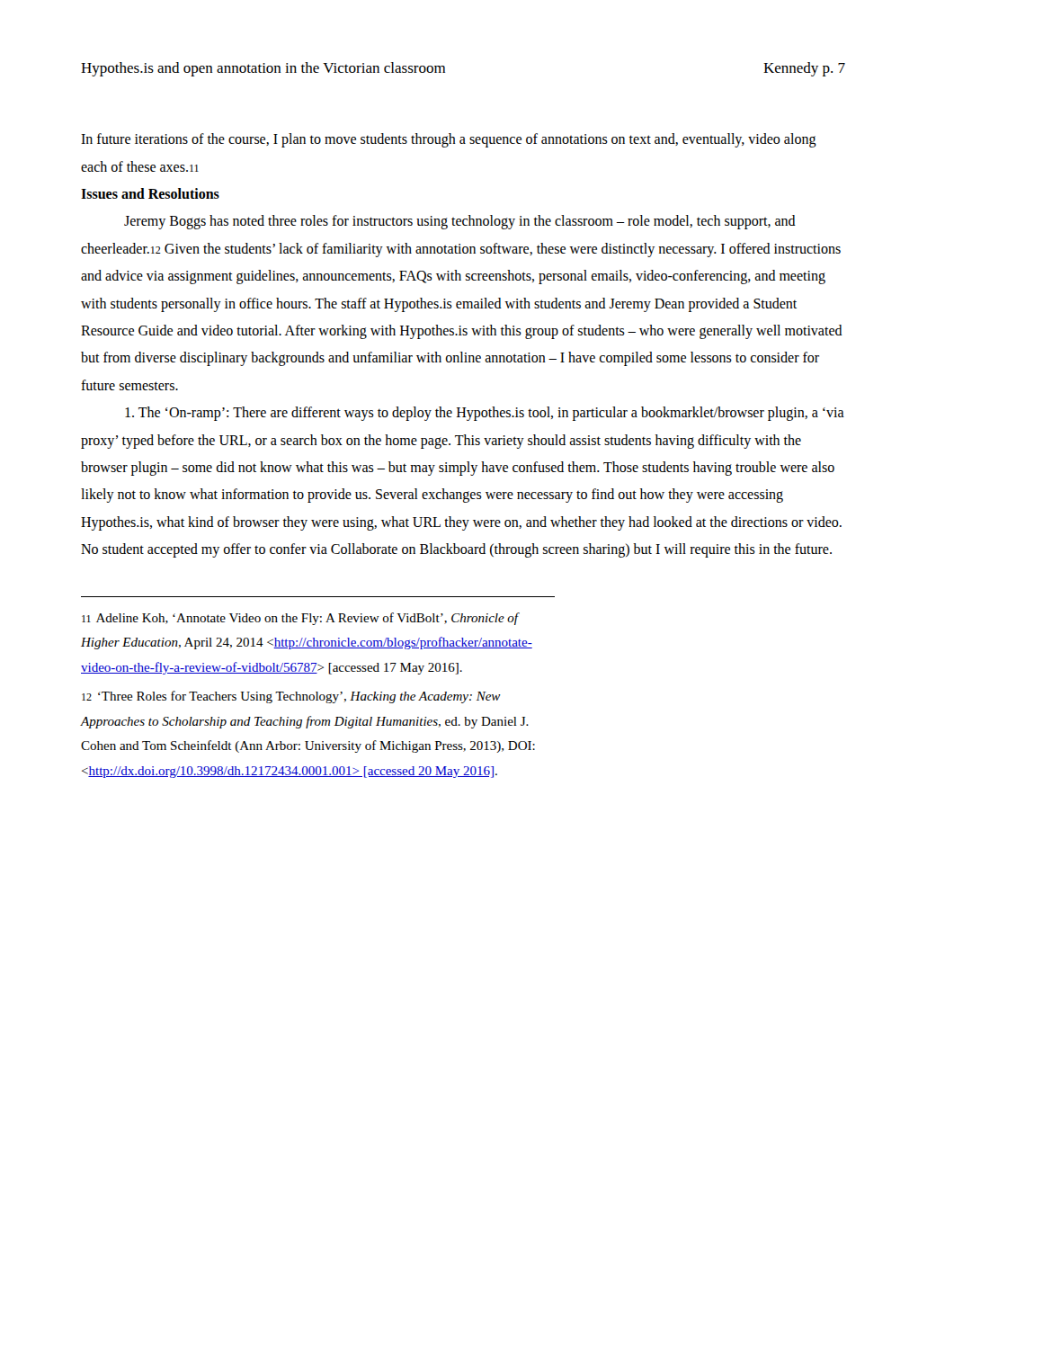Hypothes.is and open annotation in the Victorian classroom
Kennedy p. 7
In future iterations of the course, I plan to move students through a sequence of annotations on text and, eventually, video along each of these axes.11
Issues and Resolutions
Jeremy Boggs has noted three roles for instructors using technology in the classroom – role model, tech support, and cheerleader.12 Given the students’ lack of familiarity with annotation software, these were distinctly necessary. I offered instructions and advice via assignment guidelines, announcements, FAQs with screenshots, personal emails, video-conferencing, and meeting with students personally in office hours. The staff at Hypothes.is emailed with students and Jeremy Dean provided a Student Resource Guide and video tutorial. After working with Hypothes.is with this group of students – who were generally well motivated but from diverse disciplinary backgrounds and unfamiliar with online annotation – I have compiled some lessons to consider for future semesters.
1. The ‘On-ramp’: There are different ways to deploy the Hypothes.is tool, in particular a bookmarklet/browser plugin, a ‘via proxy’ typed before the URL, or a search box on the home page. This variety should assist students having difficulty with the browser plugin – some did not know what this was – but may simply have confused them. Those students having trouble were also likely not to know what information to provide us. Several exchanges were necessary to find out how they were accessing Hypothes.is, what kind of browser they were using, what URL they were on, and whether they had looked at the directions or video. No student accepted my offer to confer via Collaborate on Blackboard (through screen sharing) but I will require this in the future.
11 Adeline Koh, ‘Annotate Video on the Fly: A Review of VidBolt’, Chronicle of Higher Education, April 24, 2014 <http://chronicle.com/blogs/profhacker/annotate-video-on-the-fly-a-review-of-vidbolt/56787> [accessed 17 May 2016].
12 ‘Three Roles for Teachers Using Technology’, Hacking the Academy: New Approaches to Scholarship and Teaching from Digital Humanities, ed. by Daniel J. Cohen and Tom Scheinfeldt (Ann Arbor: University of Michigan Press, 2013), DOI: <http://dx.doi.org/10.3998/dh.12172434.0001.001> [accessed 20 May 2016].